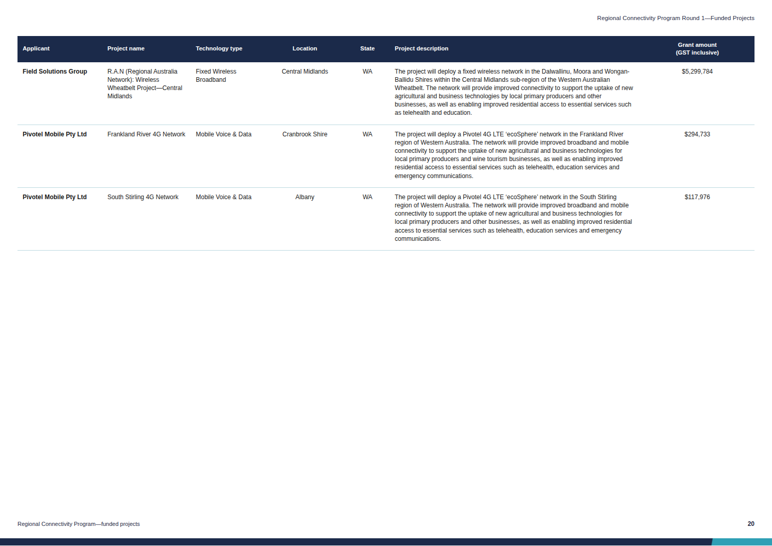Regional Connectivity Program Round 1—Funded Projects
| Applicant | Project name | Technology type | Location | State | Project description | Grant amount (GST inclusive) |
| --- | --- | --- | --- | --- | --- | --- |
| Field Solutions Group | R.A.N (Regional Australia Network): Wireless Wheatbelt Project—Central Midlands | Fixed Wireless Broadband | Central Midlands | WA | The project will deploy a fixed wireless network in the Dalwallinu, Moora and Wongan-Ballidu Shires within the Central Midlands sub-region of the Western Australian Wheatbelt. The network will provide improved connectivity to support the uptake of new agricultural and business technologies by local primary producers and other businesses, as well as enabling improved residential access to essential services such as telehealth and education. | $5,299,784 |
| Pivotel Mobile Pty Ltd | Frankland River 4G Network | Mobile Voice & Data | Cranbrook Shire | WA | The project will deploy a Pivotel 4G LTE ‘ecoSphere’ network in the Frankland River region of Western Australia. The network will provide improved broadband and mobile connectivity to support the uptake of new agricultural and business technologies for local primary producers and wine tourism businesses, as well as enabling improved residential access to essential services such as telehealth, education services and emergency communications. | $294,733 |
| Pivotel Mobile Pty Ltd | South Stirling 4G Network | Mobile Voice & Data | Albany | WA | The project will deploy a Pivotel 4G LTE ‘ecoSphere’ network in the South Stirling region of Western Australia. The network will provide improved broadband and mobile connectivity to support the uptake of new agricultural and business technologies for local primary producers and other businesses, as well as enabling improved residential access to essential services such as telehealth, education services and emergency communications. | $117,976 |
Regional Connectivity Program—funded projects
20